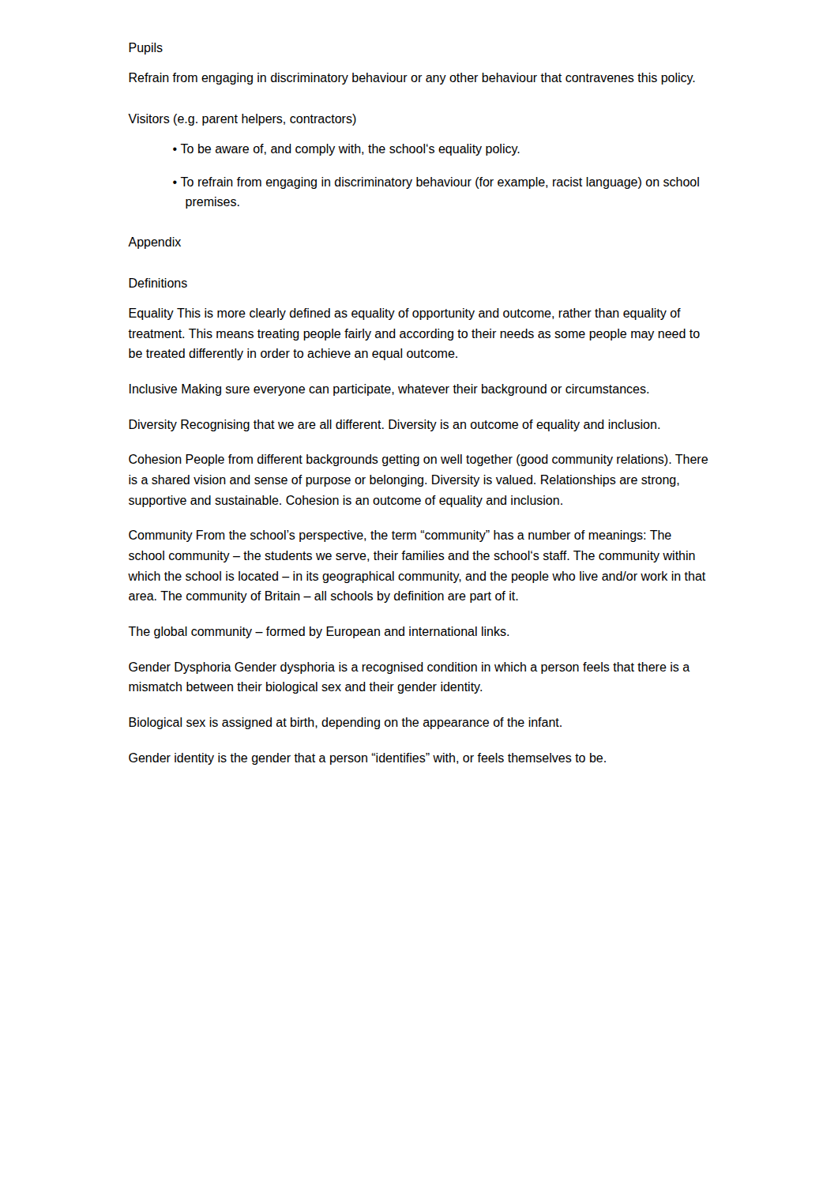Pupils
Refrain from engaging in discriminatory behaviour or any other behaviour that contravenes this policy.
Visitors (e.g. parent helpers, contractors)
To be aware of, and comply with, the school‘s equality policy.
To refrain from engaging in discriminatory behaviour (for example, racist language) on school premises.
Appendix
Definitions
Equality
This is more clearly defined as equality of opportunity and outcome, rather than equality of treatment. This means treating people fairly and according to their needs as some people may need to be treated differently in order to achieve an equal outcome.
Inclusive
Making sure everyone can participate, whatever their background or circumstances.
Diversity
Recognising that we are all different. Diversity is an outcome of equality and inclusion.
Cohesion
People from different backgrounds getting on well together (good community relations). There is a shared vision and sense of purpose or belonging. Diversity is valued. Relationships are strong, supportive and sustainable. Cohesion is an outcome of equality and inclusion.
Community
From the school’s perspective, the term “community” has a number of meanings: The school community – the students we serve, their families and the school‘s staff. The community within which the school is located – in its geographical community, and the people who live and/or work in that area. The community of Britain – all schools by definition are part of it.
The global community – formed by European and international links.
Gender Dysphoria
Gender dysphoria is a recognised condition in which a person feels that there is a mismatch between their biological sex and their gender identity.
Biological sex is assigned at birth, depending on the appearance of the infant.
Gender identity is the gender that a person “identifies” with, or feels themselves to be.